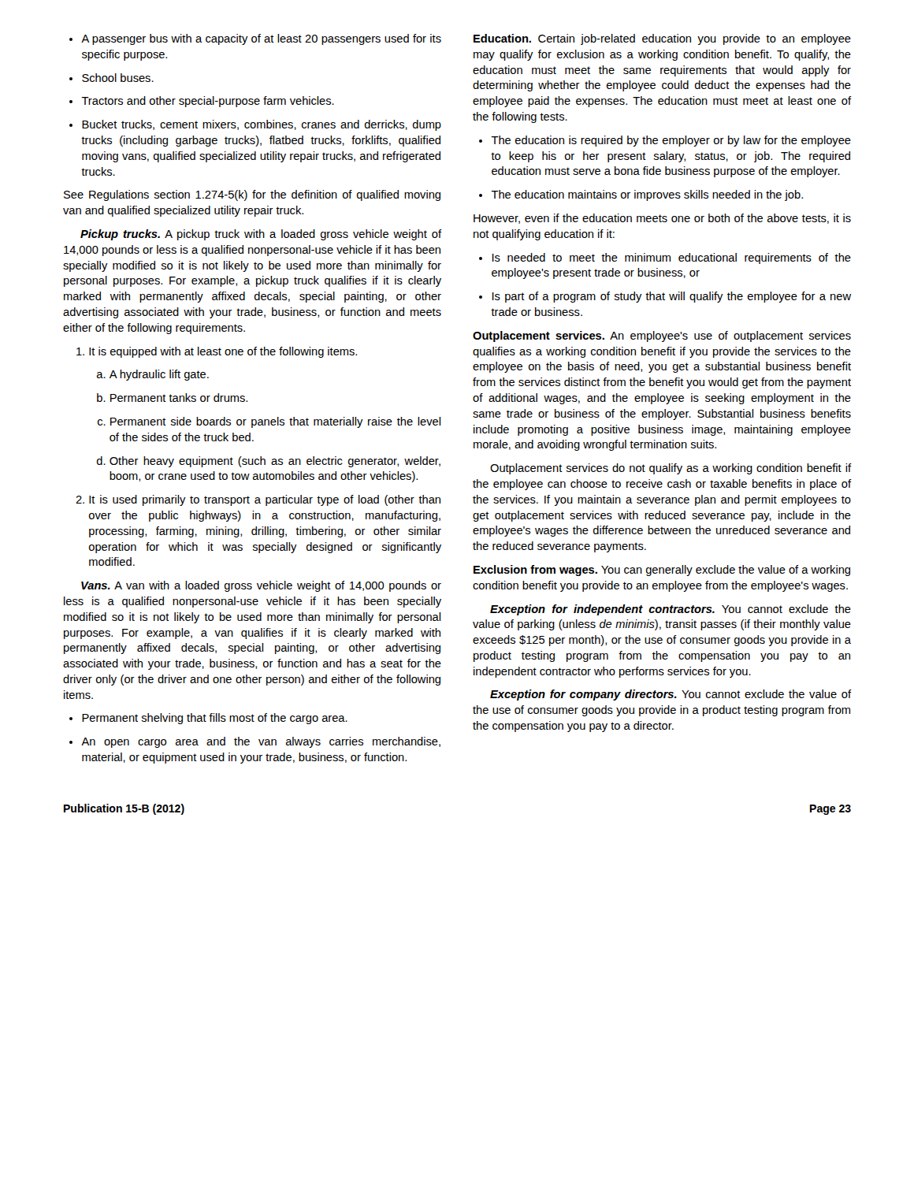A passenger bus with a capacity of at least 20 passengers used for its specific purpose.
School buses.
Tractors and other special-purpose farm vehicles.
Bucket trucks, cement mixers, combines, cranes and derricks, dump trucks (including garbage trucks), flatbed trucks, forklifts, qualified moving vans, qualified specialized utility repair trucks, and refrigerated trucks.
See Regulations section 1.274-5(k) for the definition of qualified moving van and qualified specialized utility repair truck.
Pickup trucks. A pickup truck with a loaded gross vehicle weight of 14,000 pounds or less is a qualified nonpersonal-use vehicle if it has been specially modified so it is not likely to be used more than minimally for personal purposes. For example, a pickup truck qualifies if it is clearly marked with permanently affixed decals, special painting, or other advertising associated with your trade, business, or function and meets either of the following requirements.
It is equipped with at least one of the following items.
A hydraulic lift gate.
Permanent tanks or drums.
Permanent side boards or panels that materially raise the level of the sides of the truck bed.
Other heavy equipment (such as an electric generator, welder, boom, or crane used to tow automobiles and other vehicles).
It is used primarily to transport a particular type of load (other than over the public highways) in a construction, manufacturing, processing, farming, mining, drilling, timbering, or other similar operation for which it was specially designed or significantly modified.
Vans. A van with a loaded gross vehicle weight of 14,000 pounds or less is a qualified nonpersonal-use vehicle if it has been specially modified so it is not likely to be used more than minimally for personal purposes. For example, a van qualifies if it is clearly marked with permanently affixed decals, special painting, or other advertising associated with your trade, business, or function and has a seat for the driver only (or the driver and one other person) and either of the following items.
Permanent shelving that fills most of the cargo area.
An open cargo area and the van always carries merchandise, material, or equipment used in your trade, business, or function.
Education. Certain job-related education you provide to an employee may qualify for exclusion as a working condition benefit. To qualify, the education must meet the same requirements that would apply for determining whether the employee could deduct the expenses had the employee paid the expenses. The education must meet at least one of the following tests.
The education is required by the employer or by law for the employee to keep his or her present salary, status, or job. The required education must serve a bona fide business purpose of the employer.
The education maintains or improves skills needed in the job.
However, even if the education meets one or both of the above tests, it is not qualifying education if it:
Is needed to meet the minimum educational requirements of the employee's present trade or business, or
Is part of a program of study that will qualify the employee for a new trade or business.
Outplacement services. An employee's use of outplacement services qualifies as a working condition benefit if you provide the services to the employee on the basis of need, you get a substantial business benefit from the services distinct from the benefit you would get from the payment of additional wages, and the employee is seeking employment in the same trade or business of the employer. Substantial business benefits include promoting a positive business image, maintaining employee morale, and avoiding wrongful termination suits.
Outplacement services do not qualify as a working condition benefit if the employee can choose to receive cash or taxable benefits in place of the services. If you maintain a severance plan and permit employees to get outplacement services with reduced severance pay, include in the employee's wages the difference between the unreduced severance and the reduced severance payments.
Exclusion from wages. You can generally exclude the value of a working condition benefit you provide to an employee from the employee's wages.
Exception for independent contractors. You cannot exclude the value of parking (unless de minimis), transit passes (if their monthly value exceeds $125 per month), or the use of consumer goods you provide in a product testing program from the compensation you pay to an independent contractor who performs services for you.
Exception for company directors. You cannot exclude the value of the use of consumer goods you provide in a product testing program from the compensation you pay to a director.
Publication 15-B (2012) Page 23